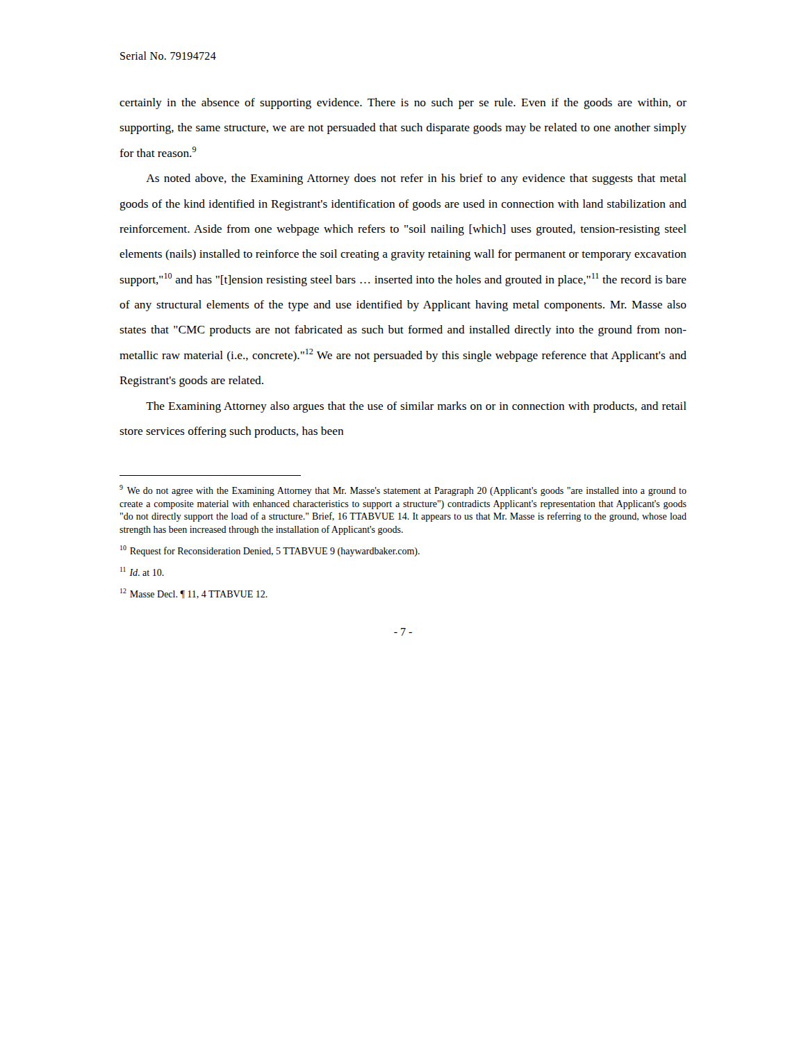Serial No. 79194724
certainly in the absence of supporting evidence. There is no such per se rule. Even if the goods are within, or supporting, the same structure, we are not persuaded that such disparate goods may be related to one another simply for that reason.9
As noted above, the Examining Attorney does not refer in his brief to any evidence that suggests that metal goods of the kind identified in Registrant's identification of goods are used in connection with land stabilization and reinforcement. Aside from one webpage which refers to "soil nailing [which] uses grouted, tension-resisting steel elements (nails) installed to reinforce the soil creating a gravity retaining wall for permanent or temporary excavation support,"10 and has "[t]ension resisting steel bars … inserted into the holes and grouted in place,"11 the record is bare of any structural elements of the type and use identified by Applicant having metal components. Mr. Masse also states that "CMC products are not fabricated as such but formed and installed directly into the ground from non-metallic raw material (i.e., concrete)."12 We are not persuaded by this single webpage reference that Applicant's and Registrant's goods are related.
The Examining Attorney also argues that the use of similar marks on or in connection with products, and retail store services offering such products, has been
9 We do not agree with the Examining Attorney that Mr. Masse's statement at Paragraph 20 (Applicant's goods "are installed into a ground to create a composite material with enhanced characteristics to support a structure") contradicts Applicant's representation that Applicant's goods "do not directly support the load of a structure." Brief, 16 TTABVUE 14. It appears to us that Mr. Masse is referring to the ground, whose load strength has been increased through the installation of Applicant's goods.
10 Request for Reconsideration Denied, 5 TTABVUE 9 (haywardbaker.com).
11 Id. at 10.
12 Masse Decl. ¶ 11, 4 TTABVUE 12.
- 7 -